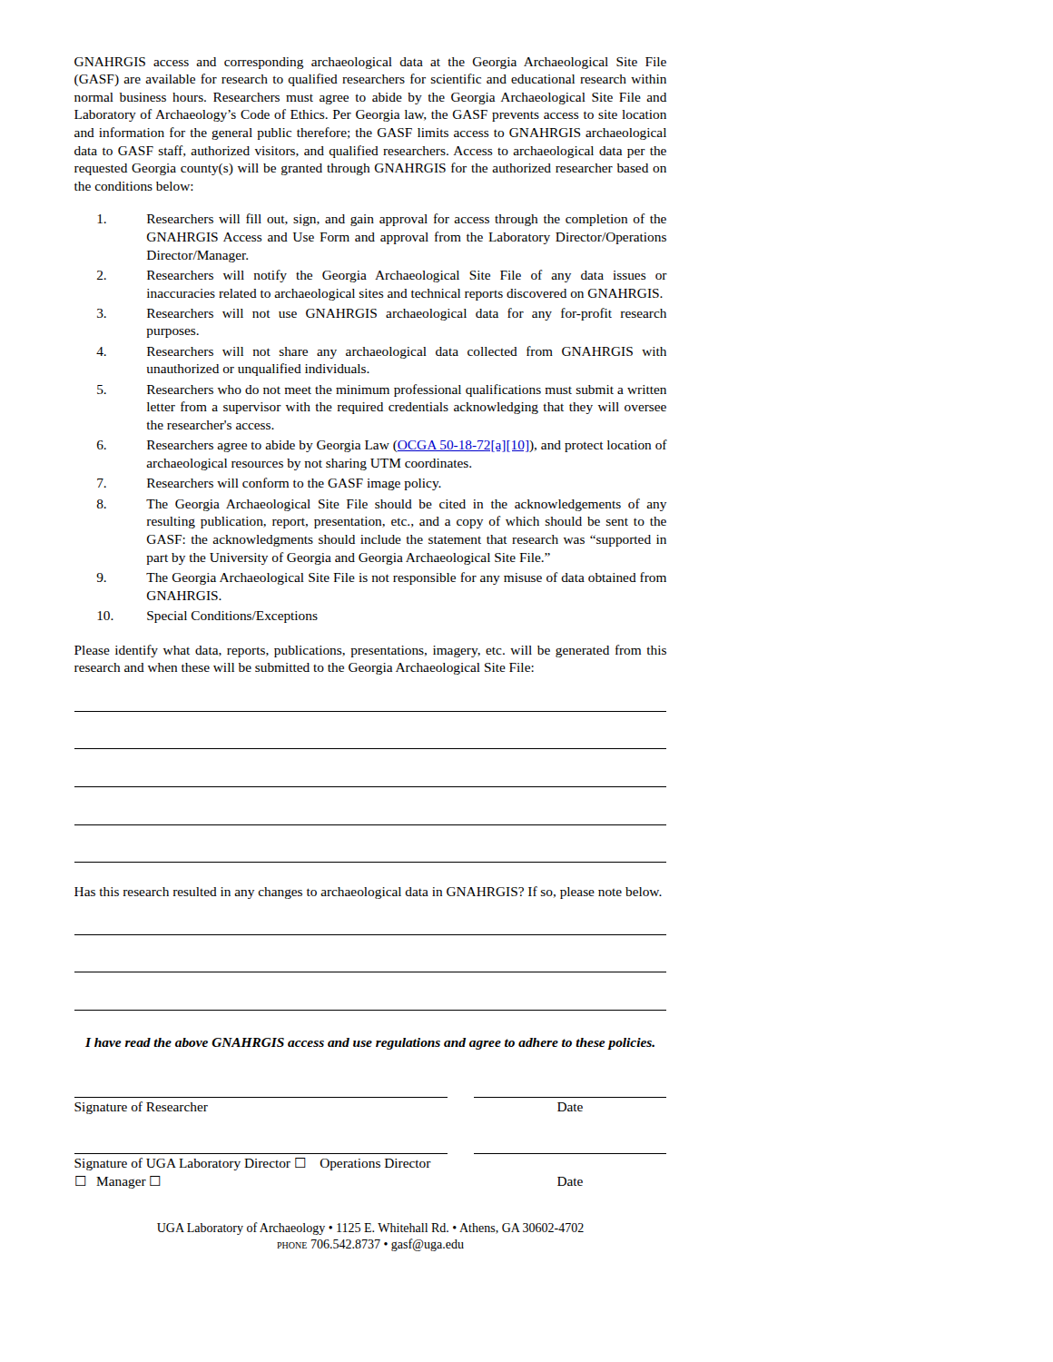GNAHRGIS access and corresponding archaeological data at the Georgia Archaeological Site File (GASF) are available for research to qualified researchers for scientific and educational research within normal business hours. Researchers must agree to abide by the Georgia Archaeological Site File and Laboratory of Archaeology’s Code of Ethics. Per Georgia law, the GASF prevents access to site location and information for the general public therefore; the GASF limits access to GNAHRGIS archaeological data to GASF staff, authorized visitors, and qualified researchers. Access to archaeological data per the requested Georgia county(s) will be granted through GNAHRGIS for the authorized researcher based on the conditions below:
Researchers will fill out, sign, and gain approval for access through the completion of the GNAHRGIS Access and Use Form and approval from the Laboratory Director/Operations Director/Manager.
Researchers will notify the Georgia Archaeological Site File of any data issues or inaccuracies related to archaeological sites and technical reports discovered on GNAHRGIS.
Researchers will not use GNAHRGIS archaeological data for any for-profit research purposes.
Researchers will not share any archaeological data collected from GNAHRGIS with unauthorized or unqualified individuals.
Researchers who do not meet the minimum professional qualifications must submit a written letter from a supervisor with the required credentials acknowledging that they will oversee the researcher's access.
Researchers agree to abide by Georgia Law (OCGA 50-18-72[a][10]), and protect location of archaeological resources by not sharing UTM coordinates.
Researchers will conform to the GASF image policy.
The Georgia Archaeological Site File should be cited in the acknowledgements of any resulting publication, report, presentation, etc., and a copy of which should be sent to the GASF: the acknowledgments should include the statement that research was “supported in part by the University of Georgia and Georgia Archaeological Site File.”
The Georgia Archaeological Site File is not responsible for any misuse of data obtained from GNAHRGIS.
Special Conditions/Exceptions
Please identify what data, reports, publications, presentations, imagery, etc. will be generated from this research and when these will be submitted to the Georgia Archaeological Site File:
Has this research resulted in any changes to archaeological data in GNAHRGIS? If so, please note below.
I have read the above GNAHRGIS access and use regulations and agree to adhere to these policies.
| Signature of Researcher | | Date |
| Signature of UGA Laboratory Director ☐ Operations Director ☐ Manager ☐ | | Date |
UGA Laboratory of Archaeology • 1125 E. Whitehall Rd. • Athens, GA 30602-4702
phone 706.542.8737 • gasf@uga.edu